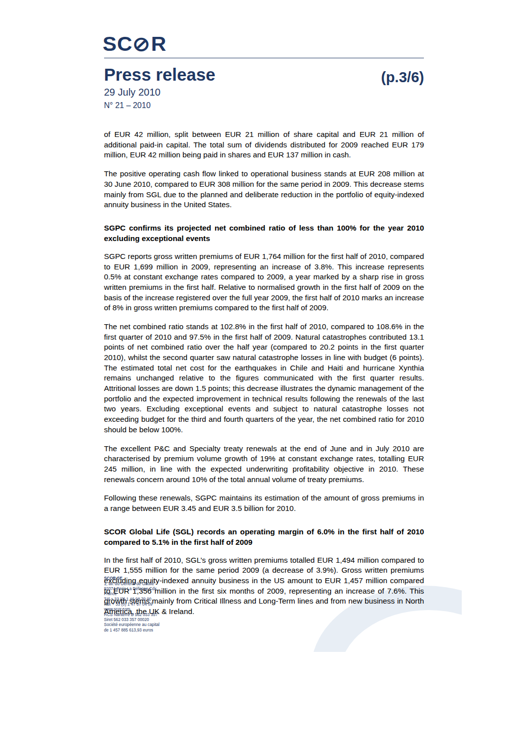SC⊘R
Press release
29 July 2010
N° 21 – 2010
(p.3/6)
of EUR 42 million, split between EUR 21 million of share capital and EUR 21 million of additional paid-in capital. The total sum of dividends distributed for 2009 reached EUR 179 million, EUR 42 million being paid in shares and EUR 137 million in cash.
The positive operating cash flow linked to operational business stands at EUR 208 million at 30 June 2010, compared to EUR 308 million for the same period in 2009. This decrease stems mainly from SGL due to the planned and deliberate reduction in the portfolio of equity-indexed annuity business in the United States.
SGPC confirms its projected net combined ratio of less than 100% for the year 2010 excluding exceptional events
SGPC reports gross written premiums of EUR 1,764 million for the first half of 2010, compared to EUR 1,699 million in 2009, representing an increase of 3.8%. This increase represents 0.5% at constant exchange rates compared to 2009, a year marked by a sharp rise in gross written premiums in the first half. Relative to normalised growth in the first half of 2009 on the basis of the increase registered over the full year 2009, the first half of 2010 marks an increase of 8% in gross written premiums compared to the first half of 2009.
The net combined ratio stands at 102.8% in the first half of 2010, compared to 108.6% in the first quarter of 2010 and 97.5% in the first half of 2009. Natural catastrophes contributed 13.1 points of net combined ratio over the half year (compared to 20.2 points in the first quarter 2010), whilst the second quarter saw natural catastrophe losses in line with budget (6 points). The estimated total net cost for the earthquakes in Chile and Haiti and hurricane Xynthia remains unchanged relative to the figures communicated with the first quarter results. Attritional losses are down 1.5 points; this decrease illustrates the dynamic management of the portfolio and the expected improvement in technical results following the renewals of the last two years. Excluding exceptional events and subject to natural catastrophe losses not exceeding budget for the third and fourth quarters of the year, the net combined ratio for 2010 should be below 100%.
The excellent P&C and Specialty treaty renewals at the end of June and in July 2010 are characterised by premium volume growth of 19% at constant exchange rates, totalling EUR 245 million, in line with the expected underwriting profitability objective in 2010. These renewals concern around 10% of the total annual volume of treaty premiums.
Following these renewals, SGPC maintains its estimation of the amount of gross premiums in a range between EUR 3.45 and EUR 3.5 billion for 2010.
SCOR Global Life (SGL) records an operating margin of 6.0% in the first half of 2010 compared to 5.1% in the first half of 2009
In the first half of 2010, SGL’s gross written premiums totalled EUR 1,494 million compared to EUR 1,555 million for the same period 2009 (a decrease of 3.9%). Gross written premiums excluding equity-indexed annuity business in the US amount to EUR 1,457 million compared to EUR 1,356 million in the first six months of 2009, representing an increase of 7.6%. This growth stems mainly from Critical Illness and Long-Term lines and from new business in North America, the UK & Ireland.
SCOR SE
1, av. du Général de Gaulle
92074 Paris La Défense Cdx
France
Tél + 33 (0) 1 46 98 70 00
Fax + 33 (0) 1 47 67 04 09
www.scor.com
RCS Nanterre B 562 033 357
Siret 562 033 357 00020
Société européenne au capital
de 1 457 885 613,93 euros